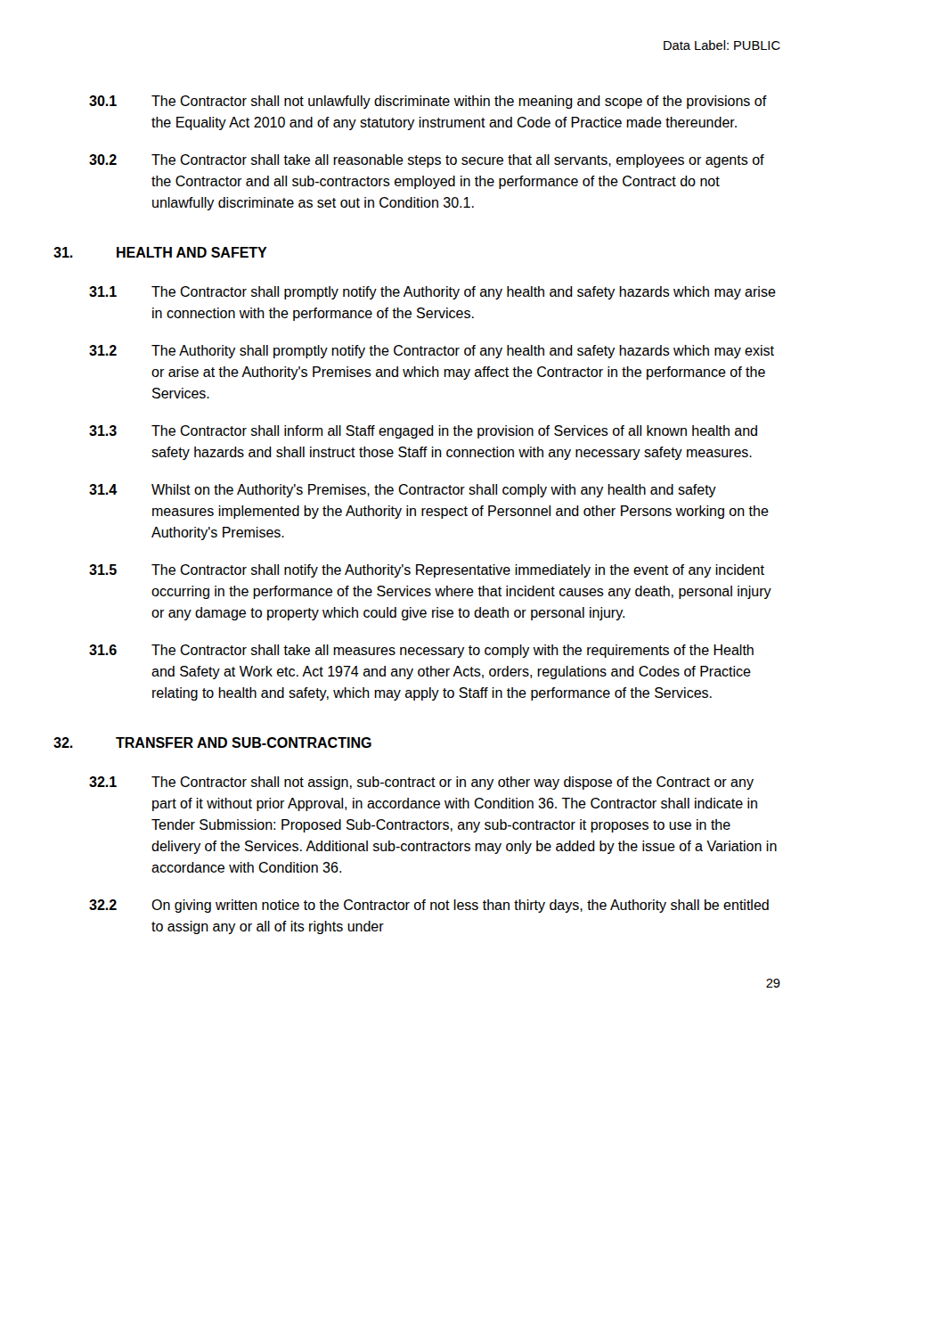Data Label: PUBLIC
30.1
The Contractor shall not unlawfully discriminate within the meaning and scope of the provisions of the Equality Act 2010 and of any statutory instrument and Code of Practice made thereunder.
30.2
The Contractor shall take all reasonable steps to secure that all servants, employees or agents of the Contractor and all sub-contractors employed in the performance of the Contract do not unlawfully discriminate as set out in Condition 30.1.
31. Health and Safety
31.1
The Contractor shall promptly notify the Authority of any health and safety hazards which may arise in connection with the performance of the Services.
31.2
The Authority shall promptly notify the Contractor of any health and safety hazards which may exist or arise at the Authority's Premises and which may affect the Contractor in the performance of the Services.
31.3
The Contractor shall inform all Staff engaged in the provision of Services of all known health and safety hazards and shall instruct those Staff in connection with any necessary safety measures.
31.4
Whilst on the Authority's Premises, the Contractor shall comply with any health and safety measures implemented by the Authority in respect of Personnel and other Persons working on the Authority's Premises.
31.5
The Contractor shall notify the Authority's Representative immediately in the event of any incident occurring in the performance of the Services where that incident causes any death, personal injury or any damage to property which could give rise to death or personal injury.
31.6
The Contractor shall take all measures necessary to comply with the requirements of the Health and Safety at Work etc. Act 1974 and any other Acts, orders, regulations and Codes of Practice relating to health and safety, which may apply to Staff in the performance of the Services.
32. Transfer and Sub-Contracting
32.1
The Contractor shall not assign, sub-contract or in any other way dispose of the Contract or any part of it without prior Approval, in accordance with Condition 36. The Contractor shall indicate in Tender Submission: Proposed Sub-Contractors, any sub-contractor it proposes to use in the delivery of the Services. Additional sub-contractors may only be added by the issue of a Variation in accordance with Condition 36.
32.2
On giving written notice to the Contractor of not less than thirty days, the Authority shall be entitled to assign any or all of its rights under
29